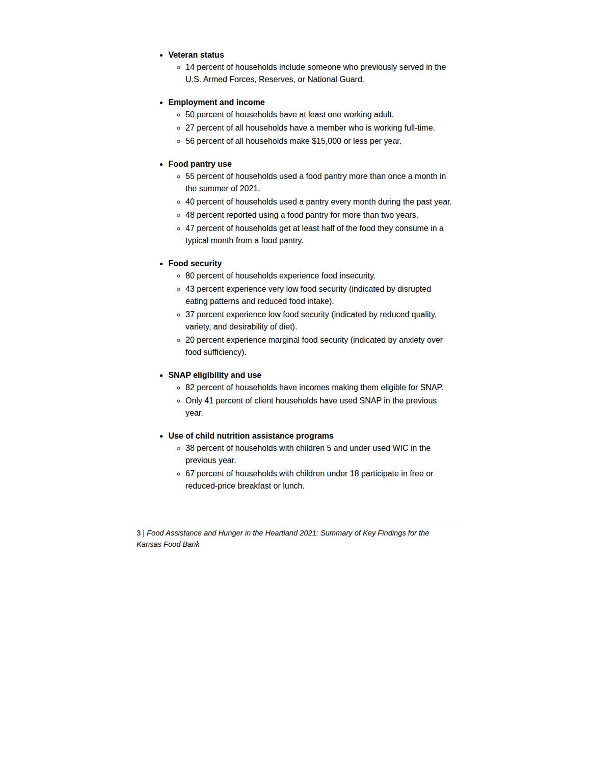Veteran status
14 percent of households include someone who previously served in the U.S. Armed Forces, Reserves, or National Guard.
Employment and income
50 percent of households have at least one working adult.
27 percent of all households have a member who is working full-time.
56 percent of all households make $15,000 or less per year.
Food pantry use
55 percent of households used a food pantry more than once a month in the summer of 2021.
40 percent of households used a pantry every month during the past year.
48 percent reported using a food pantry for more than two years.
47 percent of households get at least half of the food they consume in a typical month from a food pantry.
Food security
80 percent of households experience food insecurity.
43 percent experience very low food security (indicated by disrupted eating patterns and reduced food intake).
37 percent experience low food security (indicated by reduced quality, variety, and desirability of diet).
20 percent experience marginal food security (indicated by anxiety over food sufficiency).
SNAP eligibility and use
82 percent of households have incomes making them eligible for SNAP.
Only 41 percent of client households have used SNAP in the previous year.
Use of child nutrition assistance programs
38 percent of households with children 5 and under used WIC in the previous year.
67 percent of households with children under 18 participate in free or reduced-price breakfast or lunch.
3 | Food Assistance and Hunger in the Heartland 2021: Summary of Key Findings for the Kansas Food Bank